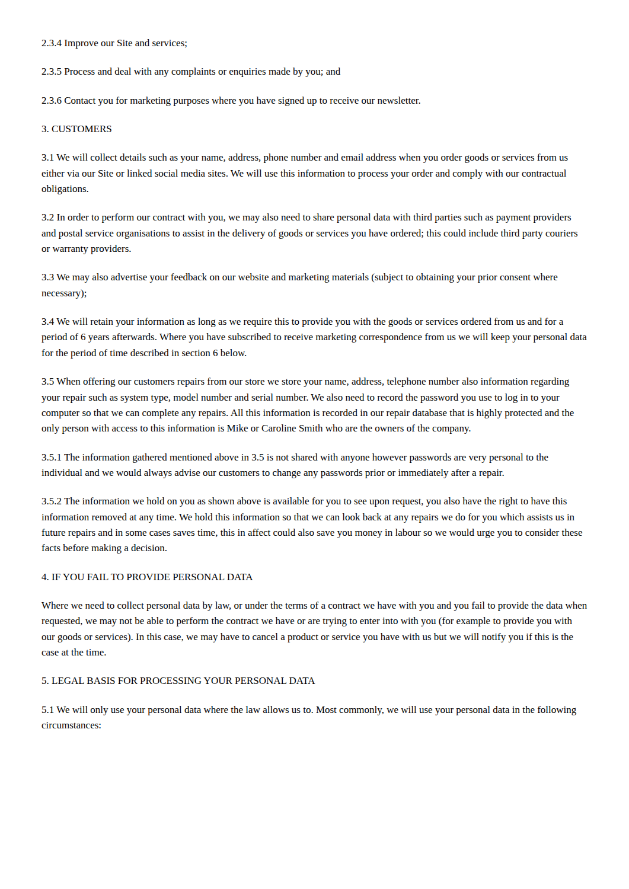2.3.4 Improve our Site and services;
2.3.5 Process and deal with any complaints or enquiries made by you; and
2.3.6 Contact you for marketing purposes where you have signed up to receive our newsletter.
3. CUSTOMERS
3.1 We will collect details such as your name, address, phone number and email address when you order goods or services from us either via our Site or linked social media sites. We will use this information to process your order and comply with our contractual obligations.
3.2 In order to perform our contract with you, we may also need to share personal data with third parties such as payment providers and postal service organisations to assist in the delivery of goods or services you have ordered; this could include third party couriers or warranty providers.
3.3 We may also advertise your feedback on our website and marketing materials (subject to obtaining your prior consent where necessary);
3.4 We will retain your information as long as we require this to provide you with the goods or services ordered from us and for a period of 6 years afterwards. Where you have subscribed to receive marketing correspondence from us we will keep your personal data for the period of time described in section 6 below.
3.5 When offering our customers repairs from our store we store your name, address, telephone number also information regarding your repair such as system type, model number and serial number. We also need to record the password you use to log in to your computer so that we can complete any repairs. All this information is recorded in our repair database that is highly protected and the only person with access to this information is Mike or Caroline Smith who are the owners of the company.
3.5.1 The information gathered mentioned above in 3.5 is not shared with anyone however passwords are very personal to the individual and we would always advise our customers to change any passwords prior or immediately after a repair.
3.5.2 The information we hold on you as shown above is available for you to see upon request, you also have the right to have this information removed at any time. We hold this information so that we can look back at any repairs we do for you which assists us in future repairs and in some cases saves time, this in affect could also save you money in labour so we would urge you to consider these facts before making a decision.
4. IF YOU FAIL TO PROVIDE PERSONAL DATA
Where we need to collect personal data by law, or under the terms of a contract we have with you and you fail to provide the data when requested, we may not be able to perform the contract we have or are trying to enter into with you (for example to provide you with our goods or services). In this case, we may have to cancel a product or service you have with us but we will notify you if this is the case at the time.
5. LEGAL BASIS FOR PROCESSING YOUR PERSONAL DATA
5.1 We will only use your personal data where the law allows us to. Most commonly, we will use your personal data in the following circumstances: